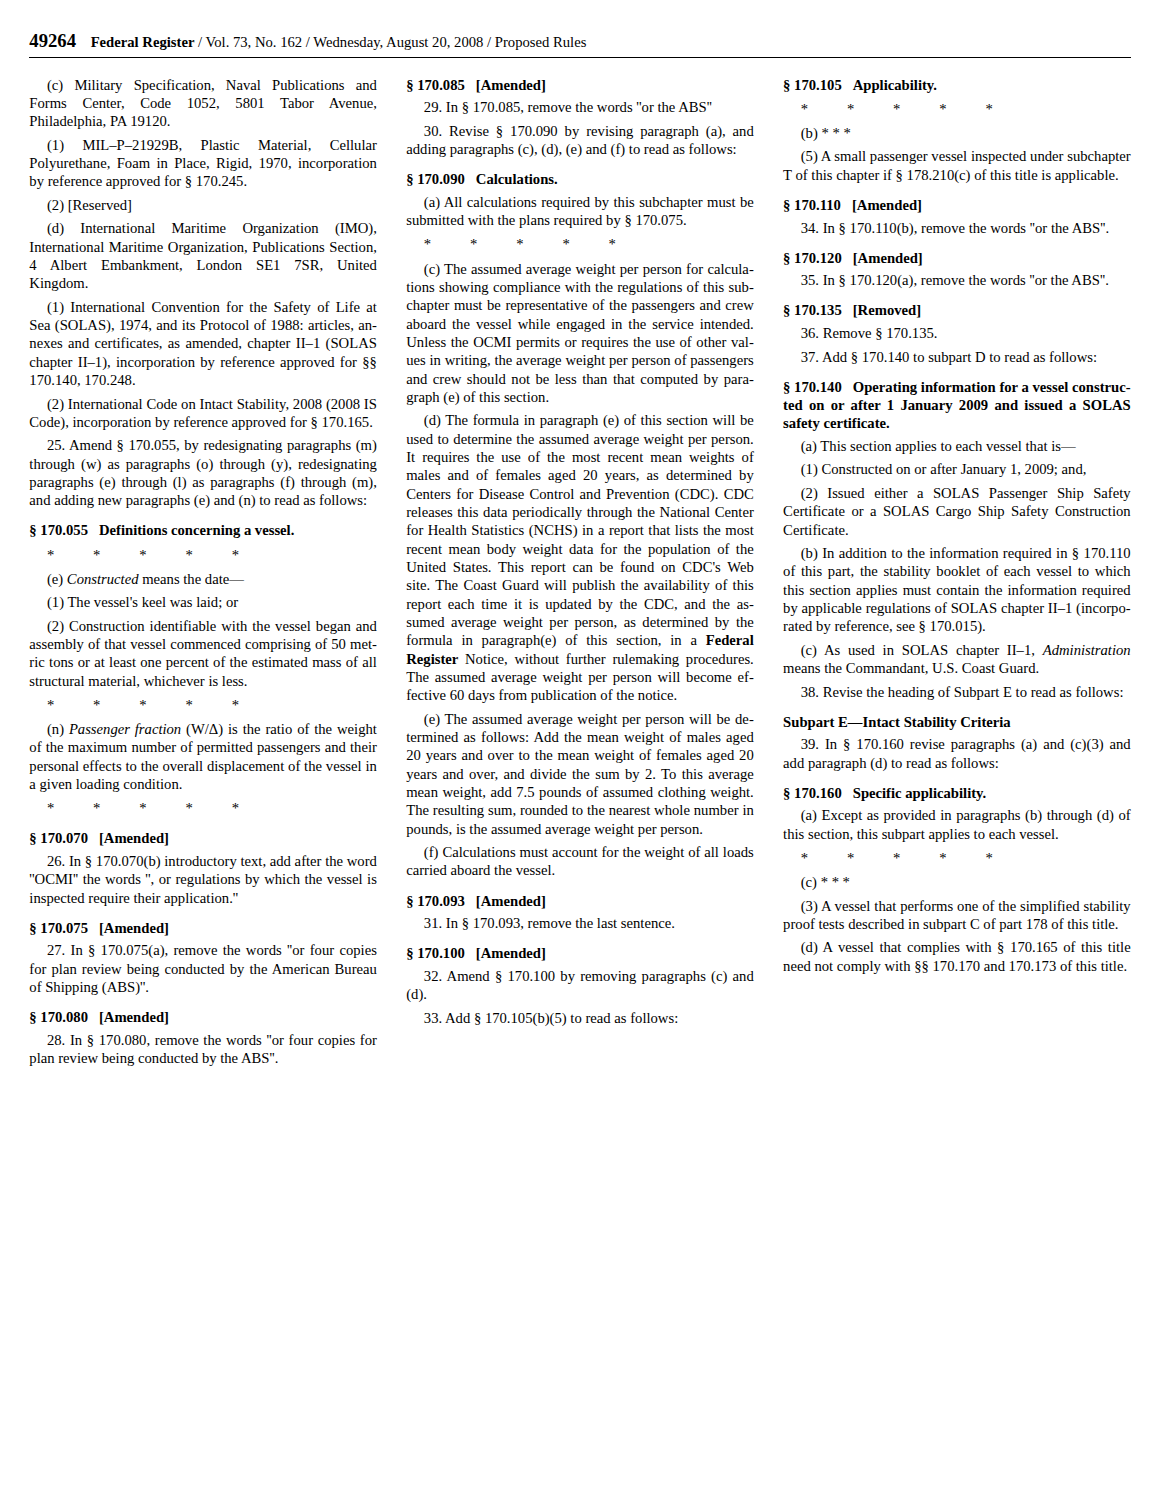49264 Federal Register / Vol. 73, No. 162 / Wednesday, August 20, 2008 / Proposed Rules
(c) Military Specification, Naval Publications and Forms Center, Code 1052, 5801 Tabor Avenue, Philadelphia, PA 19120.
(1) MIL–P–21929B, Plastic Material, Cellular Polyurethane, Foam in Place, Rigid, 1970, incorporation by reference approved for § 170.245.
(2) [Reserved]
(d) International Maritime Organization (IMO), International Maritime Organization, Publications Section, 4 Albert Embankment, London SE1 7SR, United Kingdom.
(1) International Convention for the Safety of Life at Sea (SOLAS), 1974, and its Protocol of 1988: articles, annexes and certificates, as amended, chapter II–1 (SOLAS chapter II–1), incorporation by reference approved for §§ 170.140, 170.248.
(2) International Code on Intact Stability, 2008 (2008 IS Code), incorporation by reference approved for § 170.165.
25. Amend § 170.055, by redesignating paragraphs (m) through (w) as paragraphs (o) through (y), redesignating paragraphs (e) through (l) as paragraphs (f) through (m), and adding new paragraphs (e) and (n) to read as follows:
§ 170.055 Definitions concerning a vessel.
* * * * *
(e) Constructed means the date—
(1) The vessel's keel was laid; or
(2) Construction identifiable with the vessel began and assembly of that vessel commenced comprising of 50 metric tons or at least one percent of the estimated mass of all structural material, whichever is less.
* * * * *
(n) Passenger fraction (W/Δ) is the ratio of the weight of the maximum number of permitted passengers and their personal effects to the overall displacement of the vessel in a given loading condition.
* * * * *
§ 170.070 [Amended]
26. In § 170.070(b) introductory text, add after the word ''OCMI'' the words '', or regulations by which the vessel is inspected require their application.''
§ 170.075 [Amended]
27. In § 170.075(a), remove the words ''or four copies for plan review being conducted by the American Bureau of Shipping (ABS)''.
§ 170.080 [Amended]
28. In § 170.080, remove the words ''or four copies for plan review being conducted by the ABS''.
§ 170.085 [Amended]
29. In § 170.085, remove the words ''or the ABS''
30. Revise § 170.090 by revising paragraph (a), and adding paragraphs (c), (d), (e) and (f) to read as follows:
§ 170.090 Calculations.
(a) All calculations required by this subchapter must be submitted with the plans required by § 170.075.
* * * * *
(c) The assumed average weight per person for calculations showing compliance with the regulations of this subchapter must be representative of the passengers and crew aboard the vessel while engaged in the service intended. Unless the OCMI permits or requires the use of other values in writing, the average weight per person of passengers and crew should not be less than that computed by paragraph (e) of this section.
(d) The formula in paragraph (e) of this section will be used to determine the assumed average weight per person. It requires the use of the most recent mean weights of males and of females aged 20 years, as determined by Centers for Disease Control and Prevention (CDC). CDC releases this data periodically through the National Center for Health Statistics (NCHS) in a report that lists the most recent mean body weight data for the population of the United States. This report can be found on CDC's Web site. The Coast Guard will publish the availability of this report each time it is updated by the CDC, and the assumed average weight per person, as determined by the formula in paragraph(e) of this section, in a Federal Register Notice, without further rulemaking procedures. The assumed average weight per person will become effective 60 days from publication of the notice.
(e) The assumed average weight per person will be determined as follows: Add the mean weight of males aged 20 years and over to the mean weight of females aged 20 years and over, and divide the sum by 2. To this average mean weight, add 7.5 pounds of assumed clothing weight. The resulting sum, rounded to the nearest whole number in pounds, is the assumed average weight per person.
(f) Calculations must account for the weight of all loads carried aboard the vessel.
§ 170.093 [Amended]
31. In § 170.093, remove the last sentence.
§ 170.100 [Amended]
32. Amend § 170.100 by removing paragraphs (c) and (d).
33. Add § 170.105(b)(5) to read as follows:
§ 170.105 Applicability.
* * * * *
(b) * * *
(5) A small passenger vessel inspected under subchapter T of this chapter if § 178.210(c) of this title is applicable.
§ 170.110 [Amended]
34. In § 170.110(b), remove the words ''or the ABS''.
§ 170.120 [Amended]
35. In § 170.120(a), remove the words ''or the ABS''.
§ 170.135 [Removed]
36. Remove § 170.135.
37. Add § 170.140 to subpart D to read as follows:
§ 170.140 Operating information for a vessel constructed on or after 1 January 2009 and issued a SOLAS safety certificate.
(a) This section applies to each vessel that is—
(1) Constructed on or after January 1, 2009; and,
(2) Issued either a SOLAS Passenger Ship Safety Certificate or a SOLAS Cargo Ship Safety Construction Certificate.
(b) In addition to the information required in § 170.110 of this part, the stability booklet of each vessel to which this section applies must contain the information required by applicable regulations of SOLAS chapter II–1 (incorporated by reference, see § 170.015).
(c) As used in SOLAS chapter II–1, Administration means the Commandant, U.S. Coast Guard.
38. Revise the heading of Subpart E to read as follows:
Subpart E—Intact Stability Criteria
39. In § 170.160 revise paragraphs (a) and (c)(3) and add paragraph (d) to read as follows:
§ 170.160 Specific applicability.
(a) Except as provided in paragraphs (b) through (d) of this section, this subpart applies to each vessel.
* * * * *
(c) * * *
(3) A vessel that performs one of the simplified stability proof tests described in subpart C of part 178 of this title.
(d) A vessel that complies with § 170.165 of this title need not comply with §§ 170.170 and 170.173 of this title.